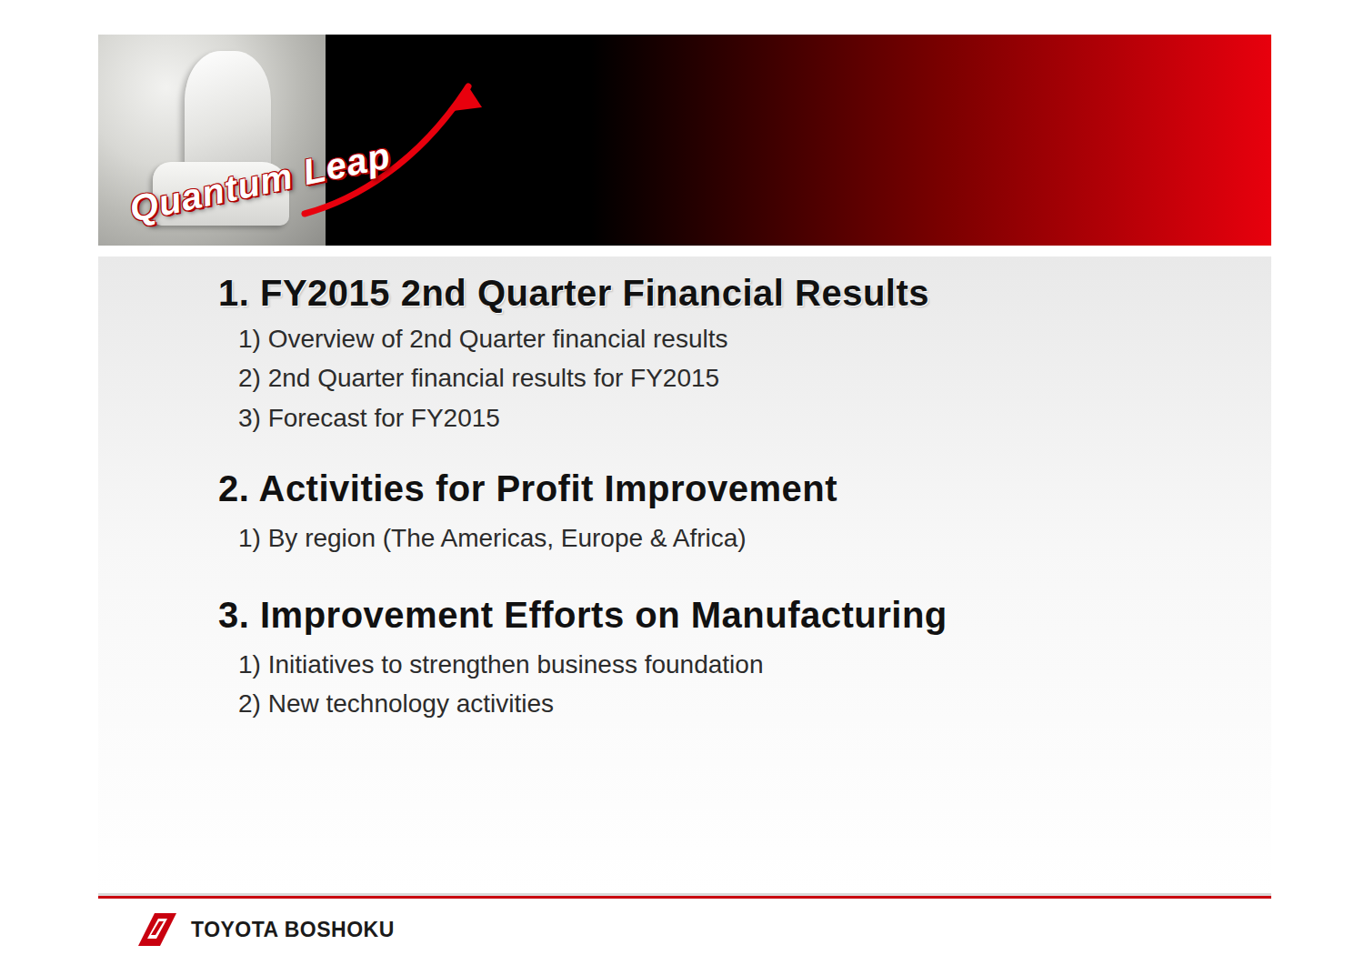Quantum Leap
1. FY2015 2nd Quarter Financial Results
1) Overview of 2nd Quarter financial results
2) 2nd Quarter financial results for FY2015
3) Forecast for FY2015
2. Activities for Profit Improvement
1) By region (The Americas, Europe & Africa)
3. Improvement Efforts on Manufacturing
1) Initiatives to strengthen business foundation
2) New technology activities
TOYOTA BOSHOKU